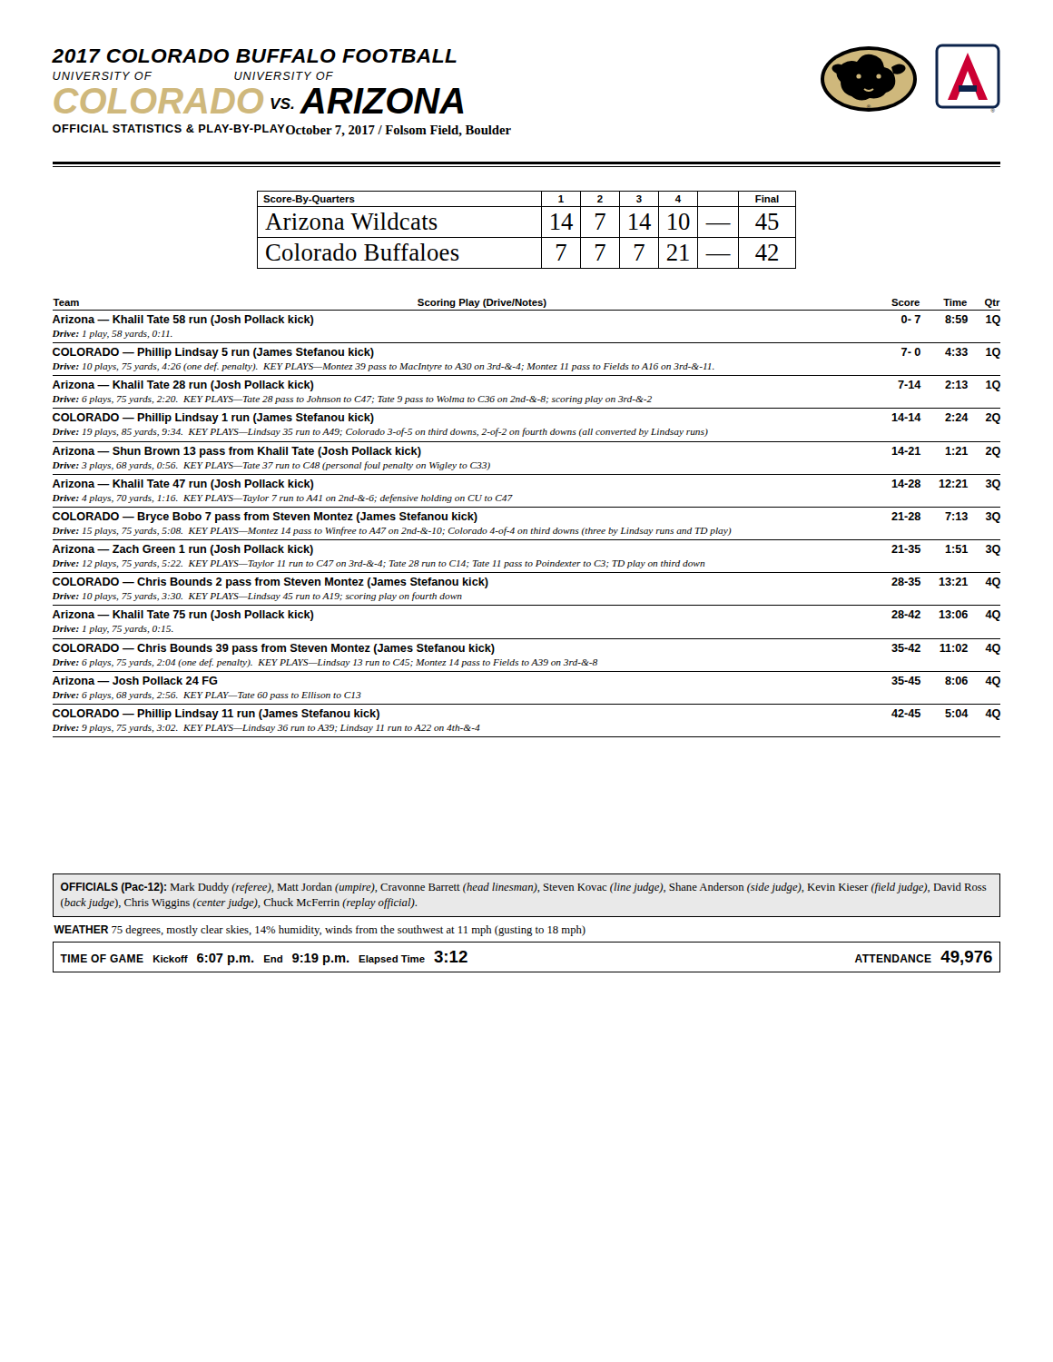® ®
2017 COLORADO BUFFALO FOOTBALL
UNIVERSITY OFUNIVERSITY OF
COLORADO VS. ARIZONA
OFFICIAL STATISTICS & PLAY-BY-PLAY October 7, 2017 / Folsom Field, Boulder
| Score-By-Quarters | 1 | 2 | 3 | 4 | | Final |
| --- | --- | --- | --- | --- | --- | --- |
| Arizona Wildcats | 14 | 7 | 14 | 10 | — | 45 |
| Colorado Buffaloes | 7 | 7 | 7 | 21 | — | 42 |
| Team | Scoring Play (Drive/Notes) | Score | Time | Qtr |
| --- | --- | --- | --- | --- |
| Arizona — Khalil Tate 58 run (Josh Pollack kick) | 0- 7 | 8:59 | 1Q |
| Drive: 1 play, 58 yards, 0:11. |
| COLORADO — Phillip Lindsay 5 run (James Stefanou kick) | 7- 0 | 4:33 | 1Q |
| Drive: 10 plays, 75 yards, 4:26 (one def. penalty). KEY PLAYS—Montez 39 pass to MacIntyre to A30 on 3rd-&-4; Montez 11 pass to Fields to A16 on 3rd-&-11. |
| Arizona — Khalil Tate 28 run (Josh Pollack kick) | 7-14 | 2:13 | 1Q |
| Drive: 6 plays, 75 yards, 2:20. KEY PLAYS—Tate 28 pass to Johnson to C47; Tate 9 pass to Wolma to C36 on 2nd-&-8; scoring play on 3rd-&-2 |
| COLORADO — Phillip Lindsay 1 run (James Stefanou kick) | 14-14 | 2:24 | 2Q |
| Drive: 19 plays, 85 yards, 9:34. KEY PLAYS—Lindsay 35 run to A49; Colorado 3-of-5 on third downs, 2-of-2 on fourth downs (all converted by Lindsay runs) |
| Arizona — Shun Brown 13 pass from Khalil Tate (Josh Pollack kick) | 14-21 | 1:21 | 2Q |
| Drive: 3 plays, 68 yards, 0:56. KEY PLAYS—Tate 37 run to C48 (personal foul penalty on Wigley to C33) |
| Arizona — Khalil Tate 47 run (Josh Pollack kick) | 14-28 | 12:21 | 3Q |
| Drive: 4 plays, 70 yards, 1:16. KEY PLAYS—Taylor 7 run to A41 on 2nd-&-6; defensive holding on CU to C47 |
| COLORADO — Bryce Bobo 7 pass from Steven Montez (James Stefanou kick) | 21-28 | 7:13 | 3Q |
| Drive: 15 plays, 75 yards, 5:08. KEY PLAYS—Montez 14 pass to Winfree to A47 on 2nd-&-10; Colorado 4-of-4 on third downs (three by Lindsay runs and TD play) |
| Arizona — Zach Green 1 run (Josh Pollack kick) | 21-35 | 1:51 | 3Q |
| Drive: 12 plays, 75 yards, 5:22. KEY PLAYS—Taylor 11 run to C47 on 3rd-&-4; Tate 28 run to C14; Tate 11 pass to Poindexter to C3; TD play on third down |
| COLORADO — Chris Bounds 2 pass from Steven Montez (James Stefanou kick) | 28-35 | 13:21 | 4Q |
| Drive: 10 plays, 75 yards, 3:30. KEY PLAYS—Lindsay 45 run to A19; scoring play on fourth down |
| Arizona — Khalil Tate 75 run (Josh Pollack kick) | 28-42 | 13:06 | 4Q |
| Drive: 1 play, 75 yards, 0:15. |
| COLORADO — Chris Bounds 39 pass from Steven Montez (James Stefanou kick) | 35-42 | 11:02 | 4Q |
| Drive: 6 plays, 75 yards, 2:04 (one def. penalty). KEY PLAYS—Lindsay 13 run to C45; Montez 14 pass to Fields to A39 on 3rd-&-8 |
| Arizona — Josh Pollack 24 FG | 35-45 | 8:06 | 4Q |
| Drive: 6 plays, 68 yards, 2:56. KEY PLAY—Tate 60 pass to Ellison to C13 |
| COLORADO — Phillip Lindsay 11 run (James Stefanou kick) | 42-45 | 5:04 | 4Q |
| Drive: 9 plays, 75 yards, 3:02. KEY PLAYS—Lindsay 36 run to A39; Lindsay 11 run to A22 on 4th-&-4 |
OFFICIALS (Pac-12): Mark Duddy (referee), Matt Jordan (umpire), Cravonne Barrett (head linesman), Steven Kovac (line judge), Shane Anderson (side judge), Kevin Kieser (field judge), David Ross (back judge), Chris Wiggins (center judge), Chuck McFerrin (replay official).
WEATHER 75 degrees, mostly clear skies, 14% humidity, winds from the southwest at 11 mph (gusting to 18 mph)
TIME OF GAME Kickoff 6:07 p.m. End 9:19 p.m. Elapsed Time 3:12 ATTENDANCE 49,976